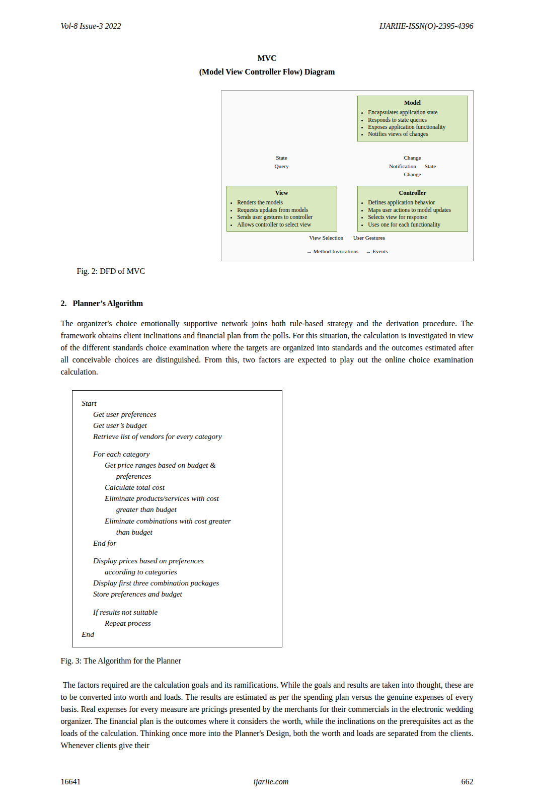Vol-8 Issue-3 2022
IJARIIE-ISSN(O)-2395-4396
MVC
(Model View Controller Flow) Diagram
Model
Encapsulates application state
Responds to state queries
Exposes application functionality
Notifies views of changes
State
Query
Change
Notification State
Change
View
Renders the models
Requests updates from models
Sends user gestures to controller
Allows controller to select view
Controller
Defines application behavior
Maps user actions to model updates
Selects view for response
Uses one for each functionality
View Selection User Gestures
→ Method Invocations → Events
Fig. 2: DFD of MVC
2. Planner’s Algorithm
The organizer's choice emotionally supportive network joins both rule-based strategy and the derivation procedure. The framework obtains client inclinations and financial plan from the polls. For this situation, the calculation is investigated in view of the different standards choice examination where the targets are organized into standards and the outcomes estimated after all conceivable choices are distinguished. From this, two factors are expected to play out the online choice examination calculation.
Start
Get user preferences
Get user’s budget
Retrieve list of vendors for every category
For each category
Get price ranges based on budget &
preferences
Calculate total cost
Eliminate products/services with cost
greater than budget
Eliminate combinations with cost greater
than budget
End for
Display prices based on preferences
according to categories
Display first three combination packages
Store preferences and budget
If results not suitable
Repeat process
End
Fig. 3: The Algorithm for the Planner
The factors required are the calculation goals and its ramifications. While the goals and results are taken into thought, these are to be converted into worth and loads. The results are estimated as per the spending plan versus the genuine expenses of every basis. Real expenses for every measure are pricings presented by the merchants for their commercials in the electronic wedding organizer. The financial plan is the outcomes where it considers the worth, while the inclinations on the prerequisites act as the loads of the calculation. Thinking once more into the Planner's Design, both the worth and loads are separated from the clients. Whenever clients give their
16641
ijariie.com
662